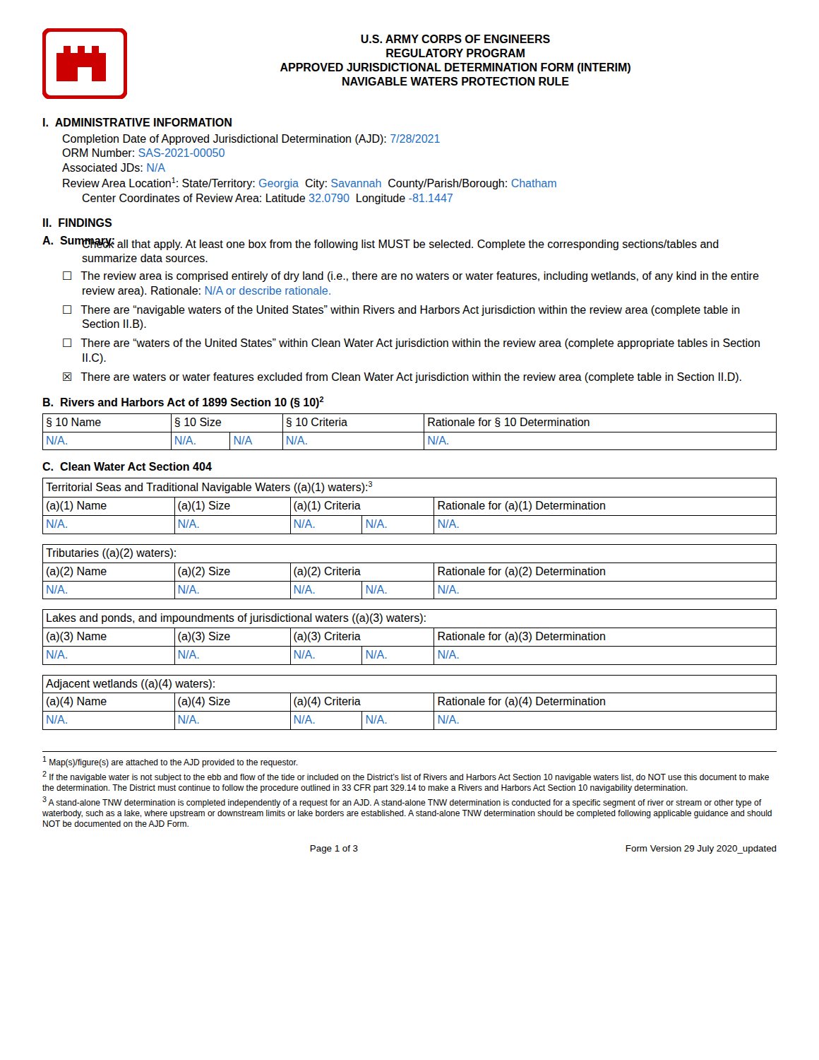U.S. ARMY CORPS OF ENGINEERS
REGULATORY PROGRAM
APPROVED JURISDICTIONAL DETERMINATION FORM (INTERIM)
NAVIGABLE WATERS PROTECTION RULE
I. ADMINISTRATIVE INFORMATION
Completion Date of Approved Jurisdictional Determination (AJD): 7/28/2021
ORM Number: SAS-2021-00050
Associated JDs: N/A
Review Area Location1: State/Territory: Georgia City: Savannah County/Parish/Borough: Chatham
Center Coordinates of Review Area: Latitude 32.0790 Longitude -81.1447
II. FINDINGS
A. Summary:
Check all that apply. At least one box from the following list MUST be selected. Complete the corresponding sections/tables and summarize data sources.
☐The review area is comprised entirely of dry land (i.e., there are no waters or water features, including wetlands, of any kind in the entire review area). Rationale: N/A or describe rationale.
☐There are “navigable waters of the United States” within Rivers and Harbors Act jurisdiction within the review area (complete table in Section II.B).
☐There are “waters of the United States” within Clean Water Act jurisdiction within the review area (complete appropriate tables in Section II.C).
☒There are waters or water features excluded from Clean Water Act jurisdiction within the review area (complete table in Section II.D).
B. Rivers and Harbors Act of 1899 Section 10 (§ 10)2
| § 10 Name | § 10 Size | § 10 Criteria | Rationale for § 10 Determination |
| --- | --- | --- | --- |
| N/A. | N/A. | N/A | N/A. | N/A. |
C. Clean Water Act Section 404
Territorial Seas and Traditional Navigable Waters ((a)(1) waters): 3
| (a)(1) Name | (a)(1) Size | (a)(1) Criteria | Rationale for (a)(1) Determination |
| --- | --- | --- | --- |
| N/A. | N/A. | N/A. | N/A. | N/A. |
Tributaries ((a)(2) waters):
| (a)(2) Name | (a)(2) Size | (a)(2) Criteria | Rationale for (a)(2) Determination |
| --- | --- | --- | --- |
| N/A. | N/A. | N/A. | N/A. | N/A. |
Lakes and ponds, and impoundments of jurisdictional waters ((a)(3) waters):
| (a)(3) Name | (a)(3) Size | (a)(3) Criteria | Rationale for (a)(3) Determination |
| --- | --- | --- | --- |
| N/A. | N/A. | N/A. | N/A. | N/A. |
Adjacent wetlands ((a)(4) waters):
| (a)(4) Name | (a)(4) Size | (a)(4) Criteria | Rationale for (a)(4) Determination |
| --- | --- | --- | --- |
| N/A. | N/A. | N/A. | N/A. | N/A. |
1 Map(s)/figure(s) are attached to the AJD provided to the requestor.
2 If the navigable water is not subject to the ebb and flow of the tide or included on the District’s list of Rivers and Harbors Act Section 10 navigable waters list, do NOT use this document to make the determination. The District must continue to follow the procedure outlined in 33 CFR part 329.14 to make a Rivers and Harbors Act Section 10 navigability determination.
3 A stand-alone TNW determination is completed independently of a request for an AJD. A stand-alone TNW determination is conducted for a specific segment of river or stream or other type of waterbody, such as a lake, where upstream or downstream limits or lake borders are established. A stand-alone TNW determination should be completed following applicable guidance and should NOT be documented on the AJD Form.
Page 1 of 3 Form Version 29 July 2020_updated